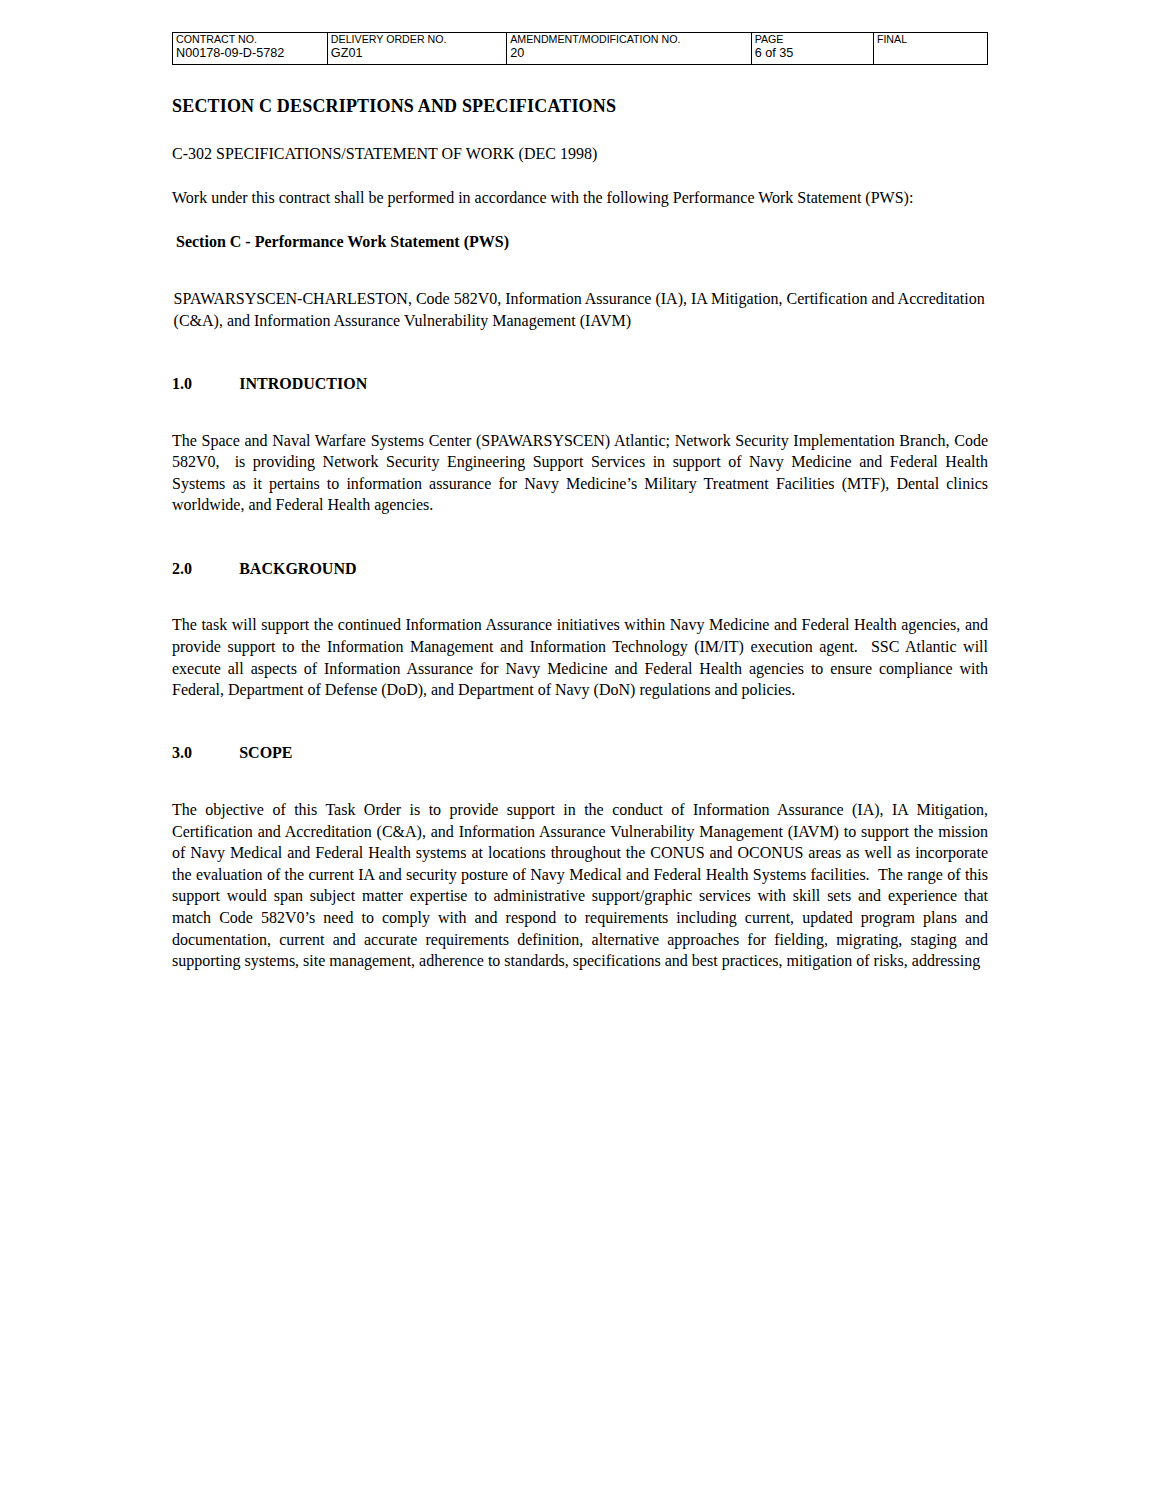| CONTRACT NO. N00178-09-D-5782 | DELIVERY ORDER NO. GZ01 | AMENDMENT/MODIFICATION NO. 20 | PAGE 6 of 35 | FINAL |
SECTION C DESCRIPTIONS AND SPECIFICATIONS
C-302 SPECIFICATIONS/STATEMENT OF WORK (DEC 1998)
Work under this contract shall be performed in accordance with the following Performance Work Statement (PWS):
Section C - Performance Work Statement (PWS)
SPAWARSYSCEN-CHARLESTON, Code 582V0, Information Assurance (IA), IA Mitigation, Certification and Accreditation (C&A), and Information Assurance Vulnerability Management (IAVM)
1.0 INTRODUCTION
The Space and Naval Warfare Systems Center (SPAWARSYSCEN) Atlantic; Network Security Implementation Branch, Code 582V0, is providing Network Security Engineering Support Services in support of Navy Medicine and Federal Health Systems as it pertains to information assurance for Navy Medicine’s Military Treatment Facilities (MTF), Dental clinics worldwide, and Federal Health agencies.
2.0 BACKGROUND
The task will support the continued Information Assurance initiatives within Navy Medicine and Federal Health agencies, and provide support to the Information Management and Information Technology (IM/IT) execution agent. SSC Atlantic will execute all aspects of Information Assurance for Navy Medicine and Federal Health agencies to ensure compliance with Federal, Department of Defense (DoD), and Department of Navy (DoN) regulations and policies.
3.0 SCOPE
The objective of this Task Order is to provide support in the conduct of Information Assurance (IA), IA Mitigation, Certification and Accreditation (C&A), and Information Assurance Vulnerability Management (IAVM) to support the mission of Navy Medical and Federal Health systems at locations throughout the CONUS and OCONUS areas as well as incorporate the evaluation of the current IA and security posture of Navy Medical and Federal Health Systems facilities. The range of this support would span subject matter expertise to administrative support/graphic services with skill sets and experience that match Code 582V0’s need to comply with and respond to requirements including current, updated program plans and documentation, current and accurate requirements definition, alternative approaches for fielding, migrating, staging and supporting systems, site management, adherence to standards, specifications and best practices, mitigation of risks, addressing